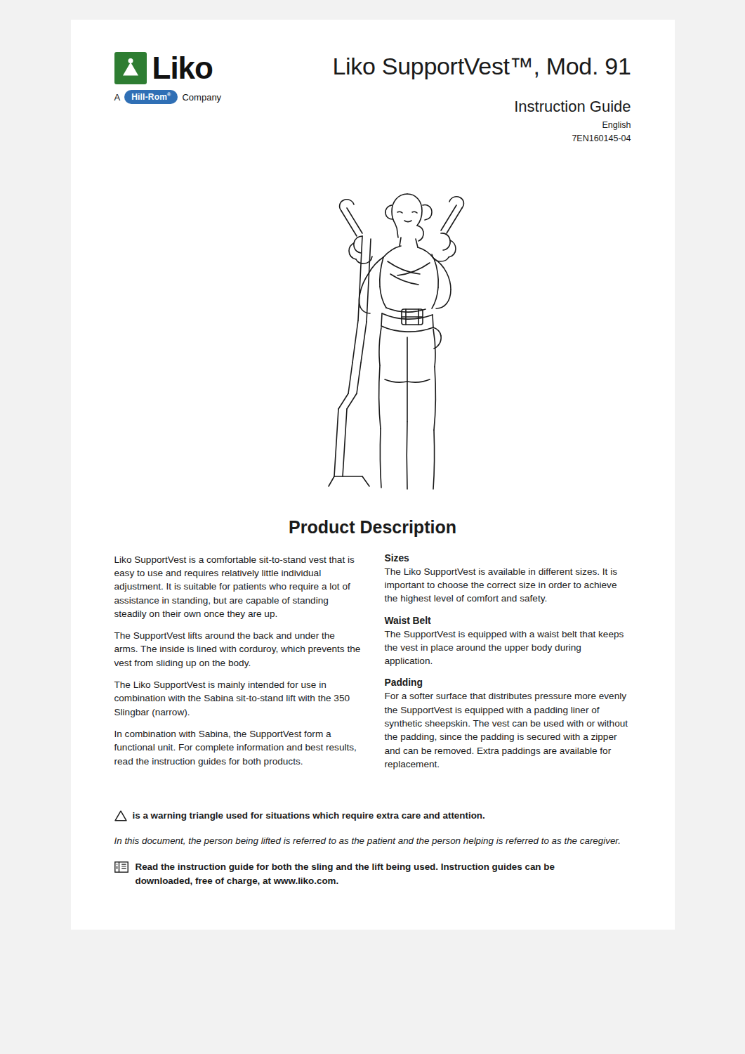Liko
A Hill-Rom® Company
Liko SupportVest™, Mod. 91
Instruction Guide
English
7EN160145-04
Product Description
Liko SupportVest is a comfortable sit-to-stand vest that is easy to use and requires relatively little individual adjustment. It is suitable for patients who require a lot of assistance in standing, but are capable of standing steadily on their own once they are up.
The SupportVest lifts around the back and under the arms. The inside is lined with corduroy, which prevents the vest from sliding up on the body.
The Liko SupportVest is mainly intended for use in combination with the Sabina sit-to-stand lift with the 350 Slingbar (narrow).
In combination with Sabina, the SupportVest form a functional unit. For complete information and best results, read the instruction guides for both products.
Sizes
The Liko SupportVest is available in different sizes. It is important to choose the correct size in order to achieve the highest level of comfort and safety.
Waist Belt
The SupportVest is equipped with a waist belt that keeps the vest in place around the upper body during application.
Padding
For a softer surface that distributes pressure more evenly the SupportVest is equipped with a padding liner of synthetic sheepskin. The vest can be used with or without the padding, since the padding is secured with a zipper and can be removed. Extra paddings are available for replacement.
is a warning triangle used for situations which require extra care and attention.
In this document, the person being lifted is referred to as the patient and the person helping is referred to as the caregiver.
Read the instruction guide for both the sling and the lift being used. Instruction guides can be downloaded, free of charge, at www.liko.com.